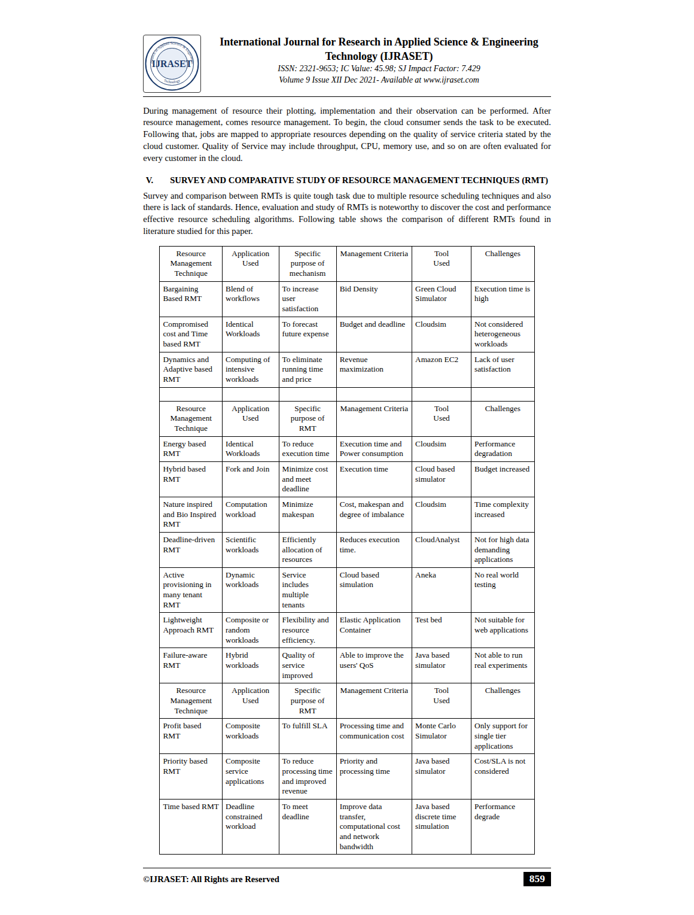Research in Applied Science & Engineering Technology IJRASET
International Journal for Research in Applied Science & Engineering Technology (IJRASET)
ISSN: 2321-9653; IC Value: 45.98; SJ Impact Factor: 7.429
Volume 9 Issue XII Dec 2021- Available at www.ijraset.com
During management of resource their plotting, implementation and their observation can be performed. After resource management, comes resource management. To begin, the cloud consumer sends the task to be executed. Following that, jobs are mapped to appropriate resources depending on the quality of service criteria stated by the cloud customer. Quality of Service may include throughput, CPU, memory use, and so on are often evaluated for every customer in the cloud.
V. SURVEY AND COMPARATIVE STUDY OF RESOURCE MANAGEMENT TECHNIQUES (RMT)
Survey and comparison between RMTs is quite tough task due to multiple resource scheduling techniques and also there is lack of standards. Hence, evaluation and study of RMTs is noteworthy to discover the cost and performance effective resource scheduling algorithms. Following table shows the comparison of different RMTs found in literature studied for this paper.
| Resource Management Technique | Application Used | Specific purpose of mechanism | Management Criteria | Tool Used | Challenges |
| --- | --- | --- | --- | --- | --- |
| Bargaining Based RMT | Blend of workflows | To increase user satisfaction | Bid Density | Green Cloud Simulator | Execution time is high |
| Compromised cost and Time based RMT | Identical Workloads | To forecast future expense | Budget and deadline | Cloudsim | Not considered heterogeneous workloads |
| Dynamics and Adaptive based RMT | Computing of intensive workloads | To eliminate running time and price | Revenue maximization | Amazon EC2 | Lack of user satisfaction |
| Resource Management Technique | Application Used | Specific purpose of RMT | Management Criteria | Tool Used | Challenges |
| Energy based RMT | Identical Workloads | To reduce execution time | Execution time and Power consumption | Cloudsim | Performance degradation |
| Hybrid based RMT | Fork and Join | Minimize cost and meet deadline | Execution time | Cloud based simulator | Budget increased |
| Nature inspired and Bio Inspired RMT | Computation workload | Minimize makespan | Cost, makespan and degree of imbalance | Cloudsim | Time complexity increased |
| Deadline-driven RMT | Scientific workloads | Efficiently allocation of resources | Reduces execution time. | CloudAnalyst | Not for high data demanding applications |
| Active provisioning in many tenant RMT | Dynamic workloads | Service includes multiple tenants | Cloud based simulation | Aneka | No real world testing |
| Lightweight Approach RMT | Composite or random workloads | Flexibility and resource efficiency. | Elastic Application Container | Test bed | Not suitable for web applications |
| Failure-aware RMT | Hybrid workloads | Quality of service improved | Able to improve the users' QoS | Java based simulator | Not able to run real experiments |
| Resource Management Technique | Application Used | Specific purpose of RMT | Management Criteria | Tool Used | Challenges |
| Profit based RMT | Composite workloads | To fulfill SLA | Processing time and communication cost | Monte Carlo Simulator | Only support for single tier applications |
| Priority based RMT | Composite service applications | To reduce processing time and improved revenue | Priority and processing time | Java based simulator | Cost/SLA is not considered |
| Time based RMT | Deadline constrained workload | To meet deadline | Improve data transfer, computational cost and network bandwidth | Java based discrete time simulation | Performance degrade |
©IJRASET: All Rights are Reserved
859